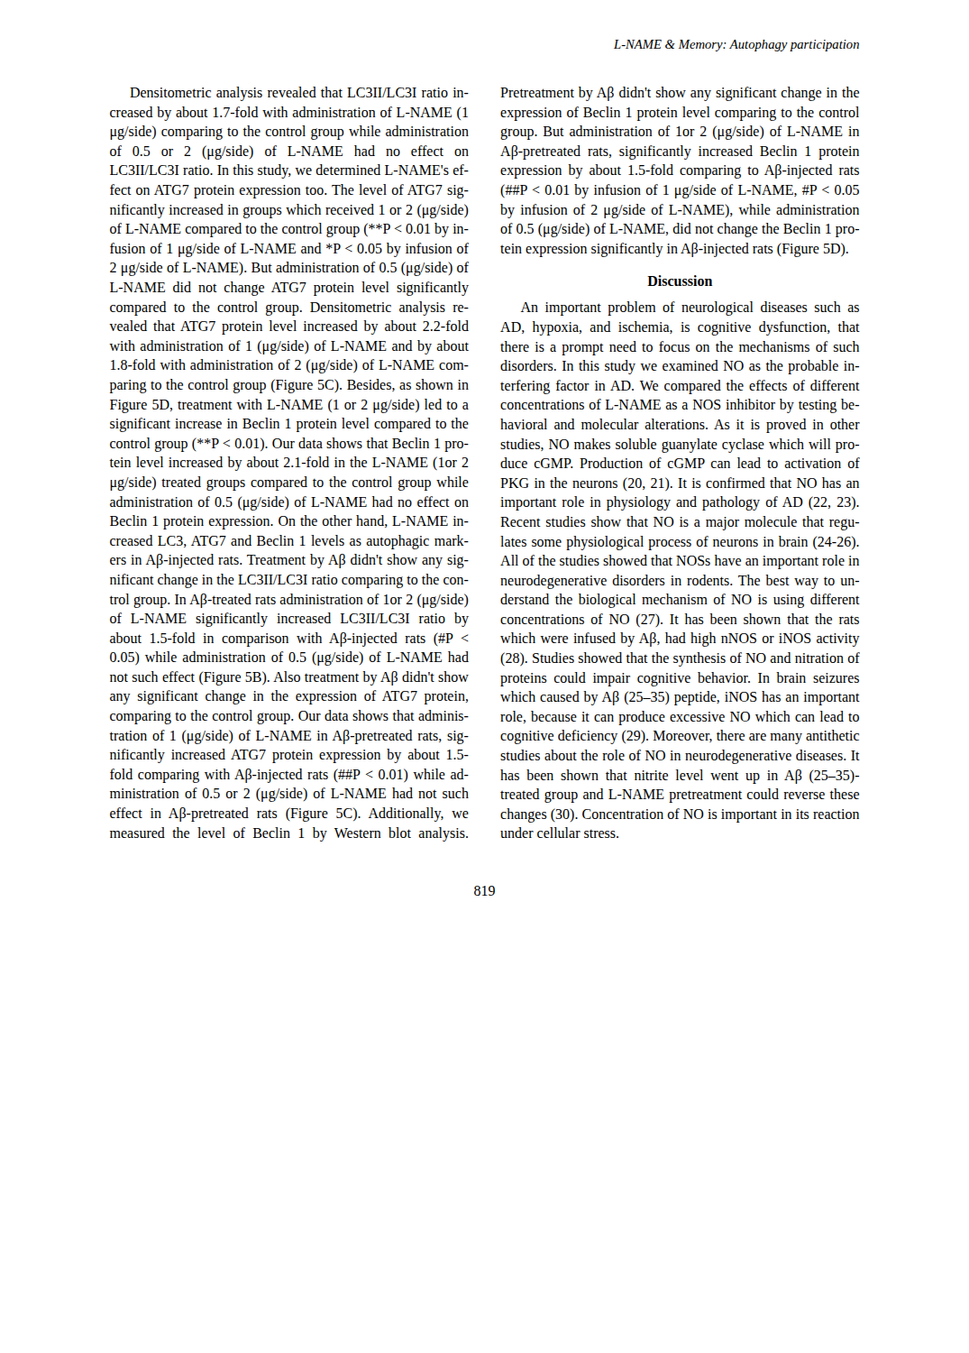L-NAME & Memory: Autophagy participation
Densitometric analysis revealed that LC3II/LC3I ratio increased by about 1.7-fold with administration of L-NAME (1 μg/side) comparing to the control group while administration of 0.5 or 2 (μg/side) of L-NAME had no effect on LC3II/LC3I ratio. In this study, we determined L-NAME's effect on ATG7 protein expression too. The level of ATG7 significantly increased in groups which received 1 or 2 (μg/side) of L-NAME compared to the control group (**P < 0.01 by infusion of 1 μg/side of L-NAME and *P < 0.05 by infusion of 2 μg/side of L-NAME). But administration of 0.5 (μg/side) of L-NAME did not change ATG7 protein level significantly compared to the control group. Densitometric analysis revealed that ATG7 protein level increased by about 2.2-fold with administration of 1 (μg/side) of L-NAME and by about 1.8-fold with administration of 2 (μg/side) of L-NAME comparing to the control group (Figure 5C). Besides, as shown in Figure 5D, treatment with L-NAME (1 or 2 μg/side) led to a significant increase in Beclin 1 protein level compared to the control group (**P < 0.01). Our data shows that Beclin 1 protein level increased by about 2.1-fold in the L-NAME (1or 2 μg/side) treated groups compared to the control group while administration of 0.5 (μg/side) of L-NAME had no effect on Beclin 1 protein expression. On the other hand, L-NAME increased LC3, ATG7 and Beclin 1 levels as autophagic markers in Aβ-injected rats. Treatment by Aβ didn't show any significant change in the LC3II/LC3I ratio comparing to the control group. In Aβ-treated rats administration of 1or 2 (μg/side) of L-NAME significantly increased LC3II/LC3I ratio by about 1.5-fold in comparison with Aβ-injected rats (#P < 0.05) while administration of 0.5 (μg/side) of L-NAME had not such effect (Figure 5B). Also treatment by Aβ didn't show any significant change in the expression of ATG7 protein, comparing to the control group. Our data shows that administration of 1 (μg/side) of L-NAME in Aβ-pretreated rats, significantly increased ATG7 protein expression by about 1.5-fold comparing with Aβ-injected rats (##P < 0.01) while administration of 0.5 or 2 (μg/side) of L-NAME had not such effect in Aβ-pretreated rats (Figure 5C). Additionally, we measured the level of Beclin 1 by Western blot analysis. Pretreatment by Aβ didn't show any significant change in the expression of Beclin 1 protein level comparing to the control group. But administration of 1or 2 (μg/side) of L-NAME in Aβ-pretreated rats, significantly increased Beclin 1 protein expression by about 1.5-fold comparing to Aβ-injected rats (##P < 0.01 by infusion of 1 μg/side of L-NAME, #P < 0.05 by infusion of 2 μg/side of L-NAME), while administration of 0.5 (μg/side) of L-NAME, did not change the Beclin 1 protein expression significantly in Aβ-injected rats (Figure 5D).
Discussion
An important problem of neurological diseases such as AD, hypoxia, and ischemia, is cognitive dysfunction, that there is a prompt need to focus on the mechanisms of such disorders. In this study we examined NO as the probable interfering factor in AD. We compared the effects of different concentrations of L-NAME as a NOS inhibitor by testing behavioral and molecular alterations. As it is proved in other studies, NO makes soluble guanylate cyclase which will produce cGMP. Production of cGMP can lead to activation of PKG in the neurons (20, 21). It is confirmed that NO has an important role in physiology and pathology of AD (22, 23). Recent studies show that NO is a major molecule that regulates some physiological process of neurons in brain (24-26). All of the studies showed that NOSs have an important role in neurodegenerative disorders in rodents. The best way to understand the biological mechanism of NO is using different concentrations of NO (27). It has been shown that the rats which were infused by Aβ, had high nNOS or iNOS activity (28). Studies showed that the synthesis of NO and nitration of proteins could impair cognitive behavior. In brain seizures which caused by Aβ (25–35) peptide, iNOS has an important role, because it can produce excessive NO which can lead to cognitive deficiency (29). Moreover, there are many antithetic studies about the role of NO in neurodegenerative diseases. It has been shown that nitrite level went up in Aβ (25–35)-treated group and L-NAME pretreatment could reverse these changes (30). Concentration of NO is important in its reaction under cellular stress.
819